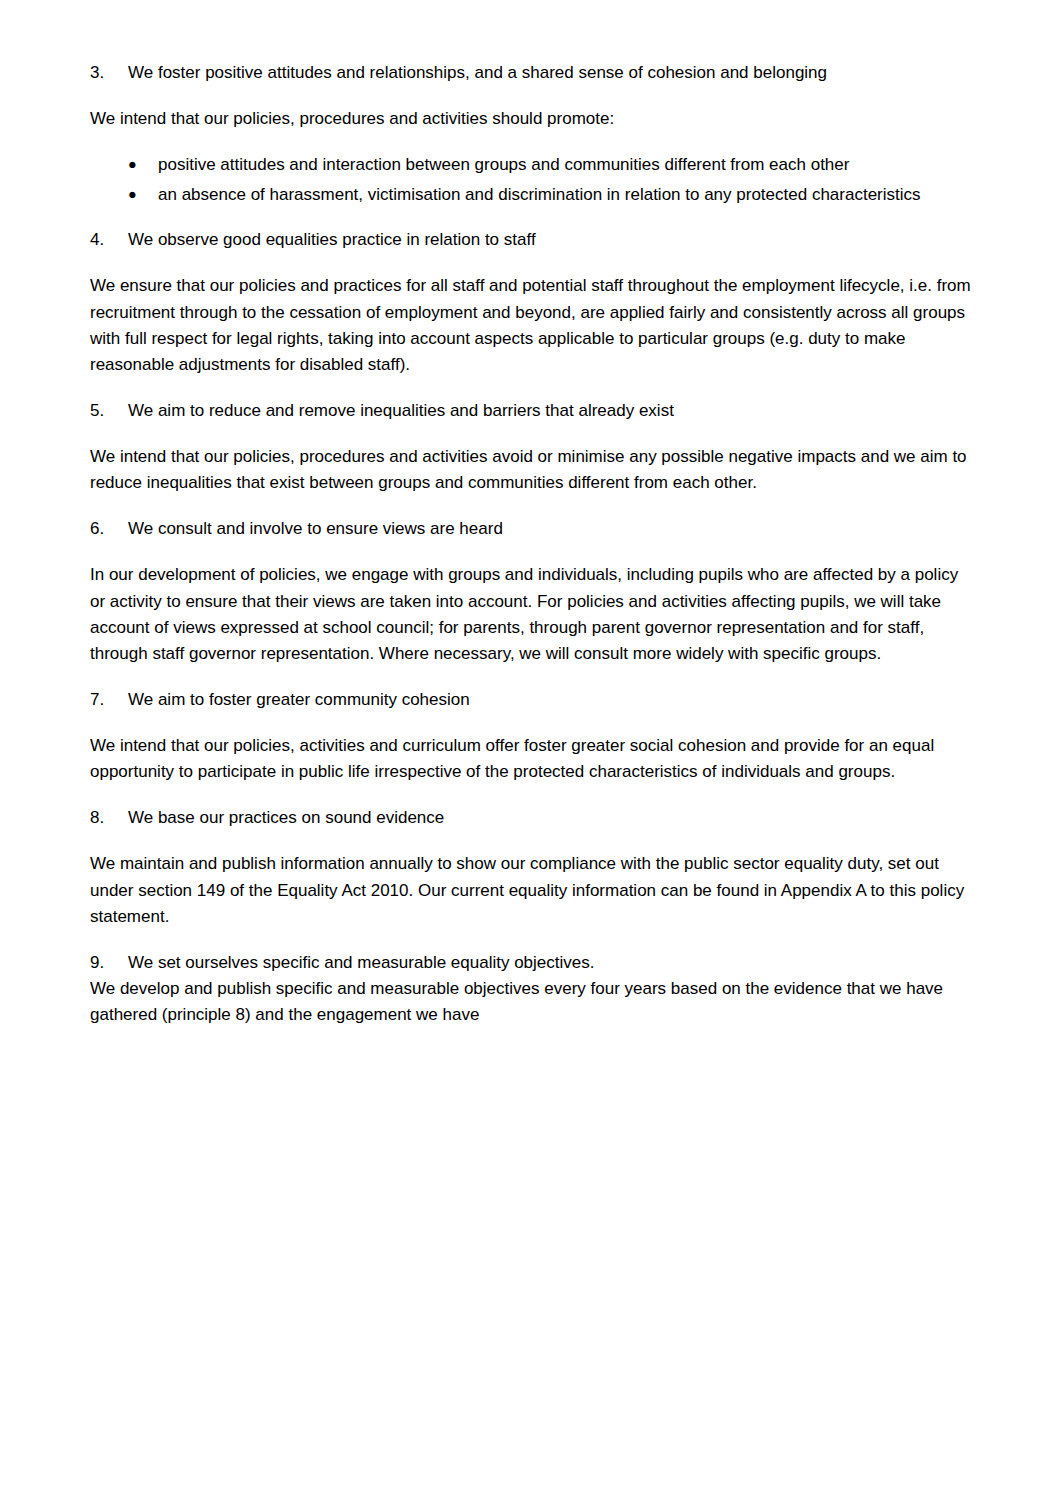We foster positive attitudes and relationships, and a shared sense of cohesion and belonging
We intend that our policies, procedures and activities should promote:
positive attitudes and interaction between groups and communities different from each other
an absence of harassment, victimisation and discrimination in relation to any protected characteristics
We observe good equalities practice in relation to staff
We ensure that our policies and practices for all staff and potential staff throughout the employment lifecycle, i.e. from recruitment through to the cessation of employment and beyond, are applied fairly and consistently across all groups with full respect for legal rights, taking into account aspects applicable to particular groups (e.g. duty to make reasonable adjustments for disabled staff).
We aim to reduce and remove inequalities and barriers that already exist
We intend that our policies, procedures and activities avoid or minimise any possible negative impacts and we aim to reduce inequalities that exist between groups and communities different from each other.
We consult and involve to ensure views are heard
In our development of policies, we engage with groups and individuals, including pupils who are affected by a policy or activity to ensure that their views are taken into account. For policies and activities affecting pupils, we will take account of views expressed at school council; for parents, through parent governor representation and for staff, through staff governor representation. Where necessary, we will consult more widely with specific groups.
We aim to foster greater community cohesion
We intend that our policies, activities and curriculum offer foster greater social cohesion and provide for an equal opportunity to participate in public life irrespective of the protected characteristics of individuals and groups.
We base our practices on sound evidence
We maintain and publish information annually to show our compliance with the public sector equality duty, set out under section 149 of the Equality Act 2010. Our current equality information can be found in Appendix A to this policy statement.
We set ourselves specific and measurable equality objectives.
We develop and publish specific and measurable objectives every four years based on the evidence that we have gathered (principle 8) and the engagement we have